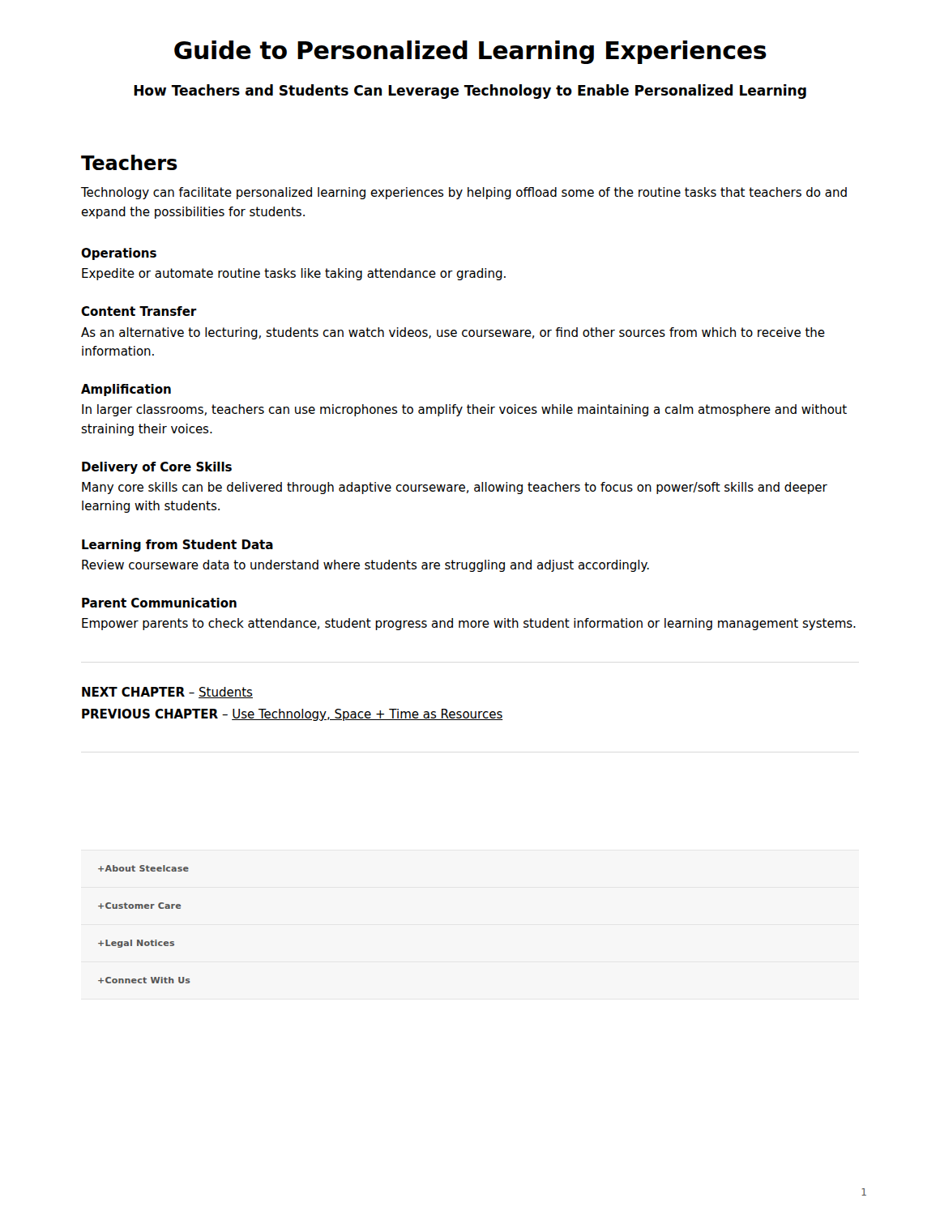Guide to Personalized Learning Experiences
How Teachers and Students Can Leverage Technology to Enable Personalized Learning
Teachers
Technology can facilitate personalized learning experiences by helping offload some of the routine tasks that teachers do and expand the possibilities for students.
Operations
Expedite or automate routine tasks like taking attendance or grading.
Content Transfer
As an alternative to lecturing, students can watch videos, use courseware, or find other sources from which to receive the information.
Amplification
In larger classrooms, teachers can use microphones to amplify their voices while maintaining a calm atmosphere and without straining their voices.
Delivery of Core Skills
Many core skills can be delivered through adaptive courseware, allowing teachers to focus on power/soft skills and deeper learning with students.
Learning from Student Data
Review courseware data to understand where students are struggling and adjust accordingly.
Parent Communication
Empower parents to check attendance, student progress and more with student information or learning management systems.
NEXT CHAPTER – Students
PREVIOUS CHAPTER – Use Technology, Space + Time as Resources
+About Steelcase
+Customer Care
+Legal Notices
+Connect With Us
1